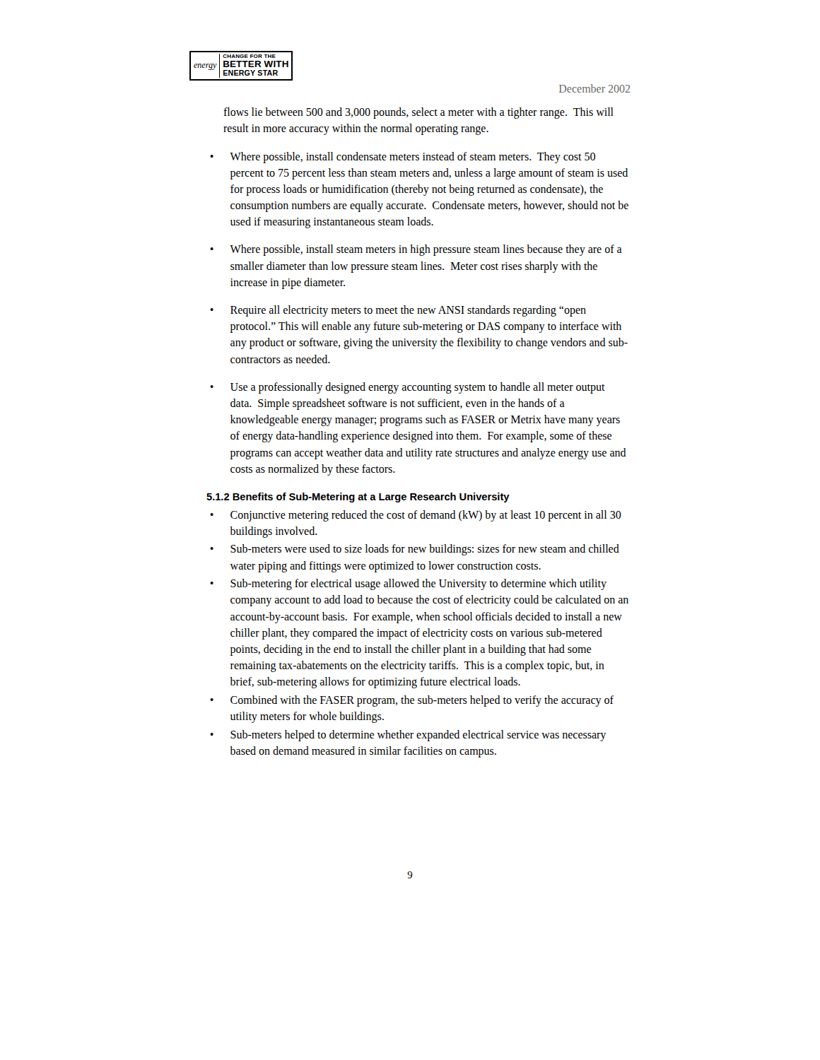energy
CHANGE FOR THE
BETTER WITH
ENERGY STAR
December 2002
flows lie between 500 and 3,000 pounds, select a meter with a tighter range. This will result in more accuracy within the normal operating range.
Where possible, install condensate meters instead of steam meters. They cost 50 percent to 75 percent less than steam meters and, unless a large amount of steam is used for process loads or humidification (thereby not being returned as condensate), the consumption numbers are equally accurate. Condensate meters, however, should not be used if measuring instantaneous steam loads.
Where possible, install steam meters in high pressure steam lines because they are of a smaller diameter than low pressure steam lines. Meter cost rises sharply with the increase in pipe diameter.
Require all electricity meters to meet the new ANSI standards regarding “open protocol.” This will enable any future sub-metering or DAS company to interface with any product or software, giving the university the flexibility to change vendors and sub-contractors as needed.
Use a professionally designed energy accounting system to handle all meter output data. Simple spreadsheet software is not sufficient, even in the hands of a knowledgeable energy manager; programs such as FASER or Metrix have many years of energy data-handling experience designed into them. For example, some of these programs can accept weather data and utility rate structures and analyze energy use and costs as normalized by these factors.
5.1.2 Benefits of Sub-Metering at a Large Research University
Conjunctive metering reduced the cost of demand (kW) by at least 10 percent in all 30 buildings involved.
Sub-meters were used to size loads for new buildings: sizes for new steam and chilled water piping and fittings were optimized to lower construction costs.
Sub-metering for electrical usage allowed the University to determine which utility company account to add load to because the cost of electricity could be calculated on an account-by-account basis. For example, when school officials decided to install a new chiller plant, they compared the impact of electricity costs on various sub-metered points, deciding in the end to install the chiller plant in a building that had some remaining tax-abatements on the electricity tariffs. This is a complex topic, but, in brief, sub-metering allows for optimizing future electrical loads.
Combined with the FASER program, the sub-meters helped to verify the accuracy of utility meters for whole buildings.
Sub-meters helped to determine whether expanded electrical service was necessary based on demand measured in similar facilities on campus.
9